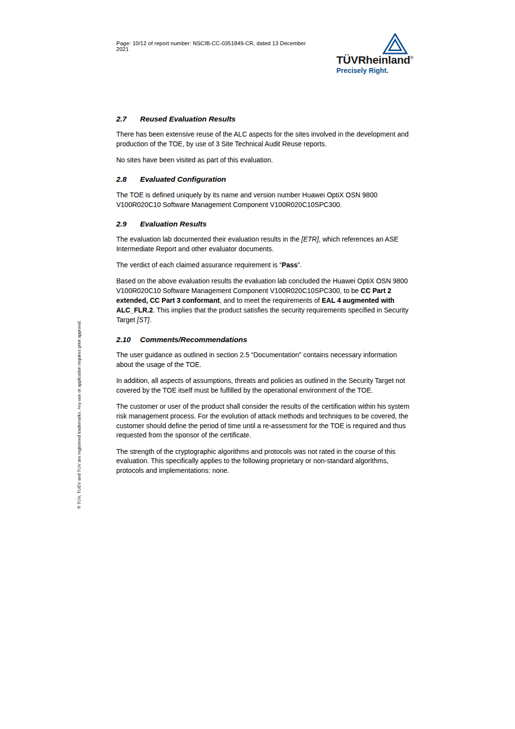Page: 10/12 of report number: NSCIB-CC-0351849-CR, dated 13 December 2021
TÜVRheinland®
Precisely Right.
2.7 Reused Evaluation Results
There has been extensive reuse of the ALC aspects for the sites involved in the development and production of the TOE, by use of 3 Site Technical Audit Reuse reports.
No sites have been visited as part of this evaluation.
2.8 Evaluated Configuration
The TOE is defined uniquely by its name and version number Huawei OptiX OSN 9800 V100R020C10 Software Management Component V100R020C10SPC300.
2.9 Evaluation Results
The evaluation lab documented their evaluation results in the [ETR], which references an ASE Intermediate Report and other evaluator documents.
The verdict of each claimed assurance requirement is “Pass”.
Based on the above evaluation results the evaluation lab concluded the Huawei OptiX OSN 9800 V100R020C10 Software Management Component V100R020C10SPC300, to be CC Part 2 extended, CC Part 3 conformant, and to meet the requirements of EAL 4 augmented with ALC_FLR.2. This implies that the product satisfies the security requirements specified in Security Target [ST].
2.10 Comments/Recommendations
The user guidance as outlined in section 2.5 “Documentation” contains necessary information about the usage of the TOE.
In addition, all aspects of assumptions, threats and policies as outlined in the Security Target not covered by the TOE itself must be fulfilled by the operational environment of the TOE.
The customer or user of the product shall consider the results of the certification within his system risk management process. For the evolution of attack methods and techniques to be covered, the customer should define the period of time until a re-assessment for the TOE is required and thus requested from the sponsor of the certificate.
The strength of the cryptographic algorithms and protocols was not rated in the course of this evaluation. This specifically applies to the following proprietary or non-standard algorithms, protocols and implementations: none.
® TÜV, TUEV and TUV are registered trademarks. Any use or application requires prior approval.